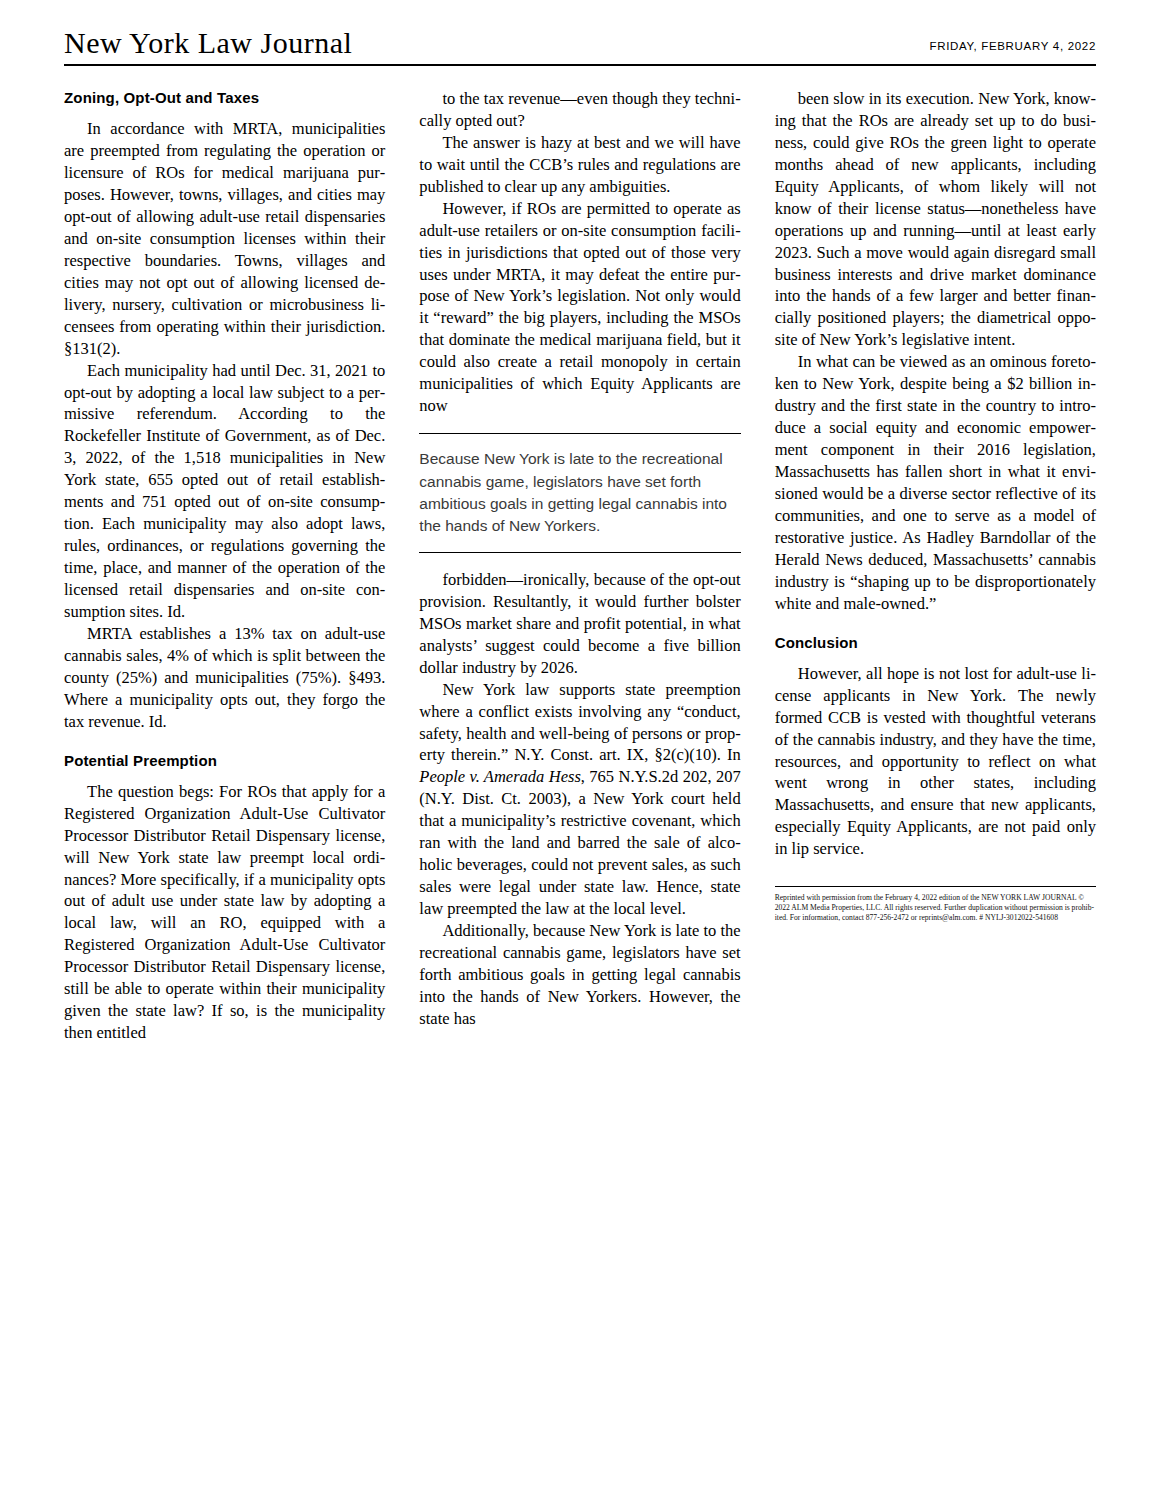New York Law Journal
Friday, February 4, 2022
Zoning, Opt-Out and Taxes
In accordance with MRTA, municipalities are preempted from regulating the operation or licensure of ROs for medical marijuana purposes. However, towns, villages, and cities may opt-out of allowing adult-use retail dispensaries and on-site consumption licenses within their respective boundaries. Towns, villages and cities may not opt out of allowing licensed delivery, nursery, cultivation or microbusiness licensees from operating within their jurisdiction. §131(2).
Each municipality had until Dec. 31, 2021 to opt-out by adopting a local law subject to a permissive referendum. According to the Rockefeller Institute of Government, as of Dec. 3, 2022, of the 1,518 municipalities in New York state, 655 opted out of retail establishments and 751 opted out of on-site consumption. Each municipality may also adopt laws, rules, ordinances, or regulations governing the time, place, and manner of the operation of the licensed retail dispensaries and on-site consumption sites. Id.
MRTA establishes a 13% tax on adult-use cannabis sales, 4% of which is split between the county (25%) and municipalities (75%). §493. Where a municipality opts out, they forgo the tax revenue. Id.
Potential Preemption
The question begs: For ROs that apply for a Registered Organization Adult-Use Cultivator Processor Distributor Retail Dispensary license, will New York state law preempt local ordinances? More specifically, if a municipality opts out of adult use under state law by adopting a local law, will an RO, equipped with a Registered Organization Adult-Use Cultivator Processor Distributor Retail Dispensary license, still be able to operate within their municipality given the state law? If so, is the municipality then entitled
to the tax revenue—even though they technically opted out?
The answer is hazy at best and we will have to wait until the CCB’s rules and regulations are published to clear up any ambiguities.
However, if ROs are permitted to operate as adult-use retailers or on-site consumption facilities in jurisdictions that opted out of those very uses under MRTA, it may defeat the entire purpose of New York’s legislation. Not only would it “reward” the big players, including the MSOs that dominate the medical marijuana field, but it could also create a retail monopoly in certain municipalities of which Equity Applicants are now
Because New York is late to the recreational cannabis game, legislators have set forth ambitious goals in getting legal cannabis into the hands of New Yorkers.
forbidden—ironically, because of the opt-out provision. Resultantly, it would further bolster MSOs market share and profit potential, in what analysts’ suggest could become a five billion dollar industry by 2026.
New York law supports state preemption where a conflict exists involving any “conduct, safety, health and well-being of persons or property therein.” N.Y. Const. art. IX, §2(c)(10). In People v. Amerada Hess, 765 N.Y.S.2d 202, 207 (N.Y. Dist. Ct. 2003), a New York court held that a municipality’s restrictive covenant, which ran with the land and barred the sale of alcoholic beverages, could not prevent sales, as such sales were legal under state law. Hence, state law preempted the law at the local level.
Additionally, because New York is late to the recreational cannabis game, legislators have set forth ambitious goals in getting legal cannabis into the hands of New Yorkers. However, the state has
been slow in its execution. New York, knowing that the ROs are already set up to do business, could give ROs the green light to operate months ahead of new applicants, including Equity Applicants, of whom likely will not know of their license status—nonetheless have operations up and running—until at least early 2023. Such a move would again disregard small business interests and drive market dominance into the hands of a few larger and better financially positioned players; the diametrical opposite of New York’s legislative intent.
In what can be viewed as an ominous foretoken to New York, despite being a $2 billion industry and the first state in the country to introduce a social equity and economic empowerment component in their 2016 legislation, Massachusetts has fallen short in what it envisioned would be a diverse sector reflective of its communities, and one to serve as a model of restorative justice. As Hadley Barndollar of the Herald News deduced, Massachusetts’ cannabis industry is “shaping up to be disproportionately white and male-owned.”
Conclusion
However, all hope is not lost for adult-use license applicants in New York. The newly formed CCB is vested with thoughtful veterans of the cannabis industry, and they have the time, resources, and opportunity to reflect on what went wrong in other states, including Massachusetts, and ensure that new applicants, especially Equity Applicants, are not paid only in lip service.
Reprinted with permission from the February 4, 2022 edition of the NEW YORK LAW JOURNAL © 2022 ALM Media Properties, LLC. All rights reserved. Further duplication without permission is prohibited. For information, contact 877-256-2472 or reprints@alm.com. # NYLJ-3012022-541608